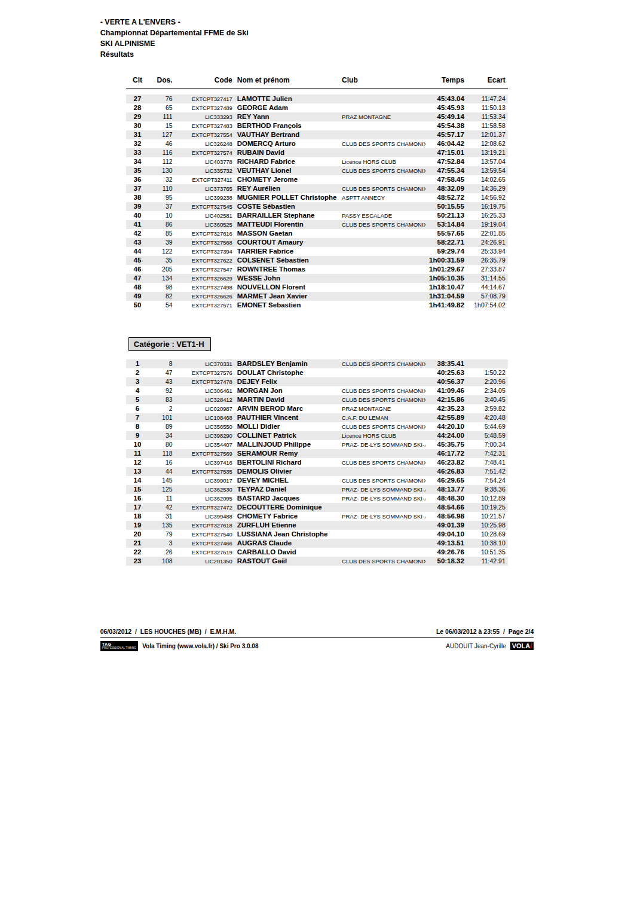- VERTE A L'ENVERS -
Championnat Départemental FFME de Ski
SKI ALPINISME
Résultats
| Clt | Dos. | Code | Nom et prénom | Club | Temps | Ecart |
| --- | --- | --- | --- | --- | --- | --- |
| 27 | 76 | EXTCPT327417 | LAMOTTE Julien | | 45:43.04 | 11:47.24 |
| 28 | 65 | EXTCPT327489 | GEORGE Adam | | 45:45.93 | 11:50.13 |
| 29 | 111 | LIC333293 | REY Yann | PRAZ MONTAGNE | 45:49.14 | 11:53.34 |
| 30 | 15 | EXTCPT327483 | BERTHOD François | | 45:54.38 | 11:58.58 |
| 31 | 127 | EXTCPT327554 | VAUTHAY Bertrand | | 45:57.17 | 12:01.37 |
| 32 | 46 | LIC326248 | DOMERCQ Arturo | CLUB DES SPORTS CHAMONIX | 46:04.42 | 12:08.62 |
| 33 | 116 | EXTCPT327574 | RUBAIN David | | 47:15.01 | 13:19.21 |
| 34 | 112 | LIC403778 | RICHARD Fabrice | Licence HORS CLUB | 47:52.84 | 13:57.04 |
| 35 | 130 | LIC335732 | VEUTHAY Lionel | CLUB DES SPORTS CHAMONIX | 47:55.34 | 13:59.54 |
| 36 | 32 | EXTCPT327411 | CHOMETY Jerome | | 47:58.45 | 14:02.65 |
| 37 | 110 | LIC373765 | REY Aurélien | CLUB DES SPORTS CHAMONIX | 48:32.09 | 14:36.29 |
| 38 | 95 | LIC399238 | MUGNIER POLLET Christophe | ASPTT ANNECY | 48:52.72 | 14:56.92 |
| 39 | 37 | EXTCPT327545 | COSTE Sébastien | | 50:15.55 | 16:19.75 |
| 40 | 10 | LIC402581 | BARRAILLER Stephane | PASSY ESCALADE | 50:21.13 | 16:25.33 |
| 41 | 86 | LIC360525 | MATTEUDI Florentin | CLUB DES SPORTS CHAMONIX | 53:14.84 | 19:19.04 |
| 42 | 85 | EXTCPT327616 | MASSON Gaetan | | 55:57.65 | 22:01.85 |
| 43 | 39 | EXTCPT327568 | COURTOUT Amaury | | 58:22.71 | 24:26.91 |
| 44 | 122 | EXTCPT327394 | TARRIER Fabrice | | 59:29.74 | 25:33.94 |
| 45 | 35 | EXTCPT327622 | COLSENET Sébastien | | 1h00:31.59 | 26:35.79 |
| 46 | 205 | EXTCPT327547 | ROWNTREE Thomas | | 1h01:29.67 | 27:33.87 |
| 47 | 134 | EXTCPT326629 | WESSE John | | 1h05:10.35 | 31:14.55 |
| 48 | 98 | EXTCPT327498 | NOUVELLON Florent | | 1h18:10.47 | 44:14.67 |
| 49 | 82 | EXTCPT326626 | MARMET Jean Xavier | | 1h31:04.59 | 57:08.79 |
| 50 | 54 | EXTCPT327571 | EMONET Sebastien | | 1h41:49.82 | 1h07:54.02 |
Catégorie : VET1-H
| 1 | 8 | LIC370331 | BARDSLEY Benjamin | CLUB DES SPORTS CHAMONIX | 38:35.41 | |
| 2 | 47 | EXTCPT327576 | DOULAT Christophe | | 40:25.63 | 1:50.22 |
| 3 | 43 | EXTCPT327478 | DEJEY Felix | | 40:56.37 | 2:20.96 |
| 4 | 92 | LIC306461 | MORGAN Jon | CLUB DES SPORTS CHAMONIX | 41:09.46 | 2:34.05 |
| 5 | 83 | LIC328412 | MARTIN David | CLUB DES SPORTS CHAMONIX | 42:15.86 | 3:40.45 |
| 6 | 2 | LIC020987 | ARVIN BEROD Marc | PRAZ MONTAGNE | 42:35.23 | 3:59.82 |
| 7 | 101 | LIC108468 | PAUTHIER Vincent | C.A.F. DU LEMAN | 42:55.89 | 4:20.48 |
| 8 | 89 | LIC356550 | MOLLI Didier | CLUB DES SPORTS CHAMONIX | 44:20.10 | 5:44.69 |
| 9 | 34 | LIC398290 | COLLINET Patrick | Licence HORS CLUB | 44:24.00 | 5:48.59 |
| 10 | 80 | LIC354407 | MALLINJOUD Philippe | PRAZ- DE-LYS SOMMAND SKI-ALPIN | 45:35.75 | 7:00.34 |
| 11 | 118 | EXTCPT327569 | SERAMOUR Remy | | 46:17.72 | 7:42.31 |
| 12 | 16 | LIC397416 | BERTOLINI Richard | CLUB DES SPORTS CHAMONIX | 46:23.82 | 7:48.41 |
| 13 | 44 | EXTCPT327535 | DEMOLIS Olivier | | 46:26.83 | 7:51.42 |
| 14 | 145 | LIC399017 | DEVEY MICHEL | CLUB DES SPORTS CHAMONIX | 46:29.65 | 7:54.24 |
| 15 | 125 | LIC362530 | TEYPAZ Daniel | PRAZ- DE-LYS SOMMAND SKI-ALPIN | 48:13.77 | 9:38.36 |
| 16 | 11 | LIC362095 | BASTARD Jacques | PRAZ- DE-LYS SOMMAND SKI-ALPIN | 48:48.30 | 10:12.89 |
| 17 | 42 | EXTCPT327472 | DECOUTTERE Dominique | | 48:54.66 | 10:19.25 |
| 18 | 31 | LIC399488 | CHOMETY Fabrice | PRAZ- DE-LYS SOMMAND SKI-ALPIN | 48:56.98 | 10:21.57 |
| 19 | 135 | EXTCPT327618 | ZURFLUH Etienne | | 49:01.39 | 10:25.98 |
| 20 | 79 | EXTCPT327540 | LUSSIANA Jean Christophe | | 49:04.10 | 10:28.69 |
| 21 | 3 | EXTCPT327466 | AUGRAS Claude | | 49:13.51 | 10:38.10 |
| 22 | 26 | EXTCPT327619 | CARBALLO David | | 49:26.76 | 10:51.35 |
| 23 | 108 | LIC201350 | RASTOUT Gaël | CLUB DES SPORTS CHAMONIX | 50:18.32 | 11:42.91 |
06/03/2012 / LES HOUCHES (MB) / E.M.H.M. Le 06/03/2012 à 23:55 / Page 2/4
TAGPROFESSIONAL TIMING Vola Timing (www.vola.fr) / Ski Pro 3.0.08 AUDOUIT Jean-Cyrille VOLA/